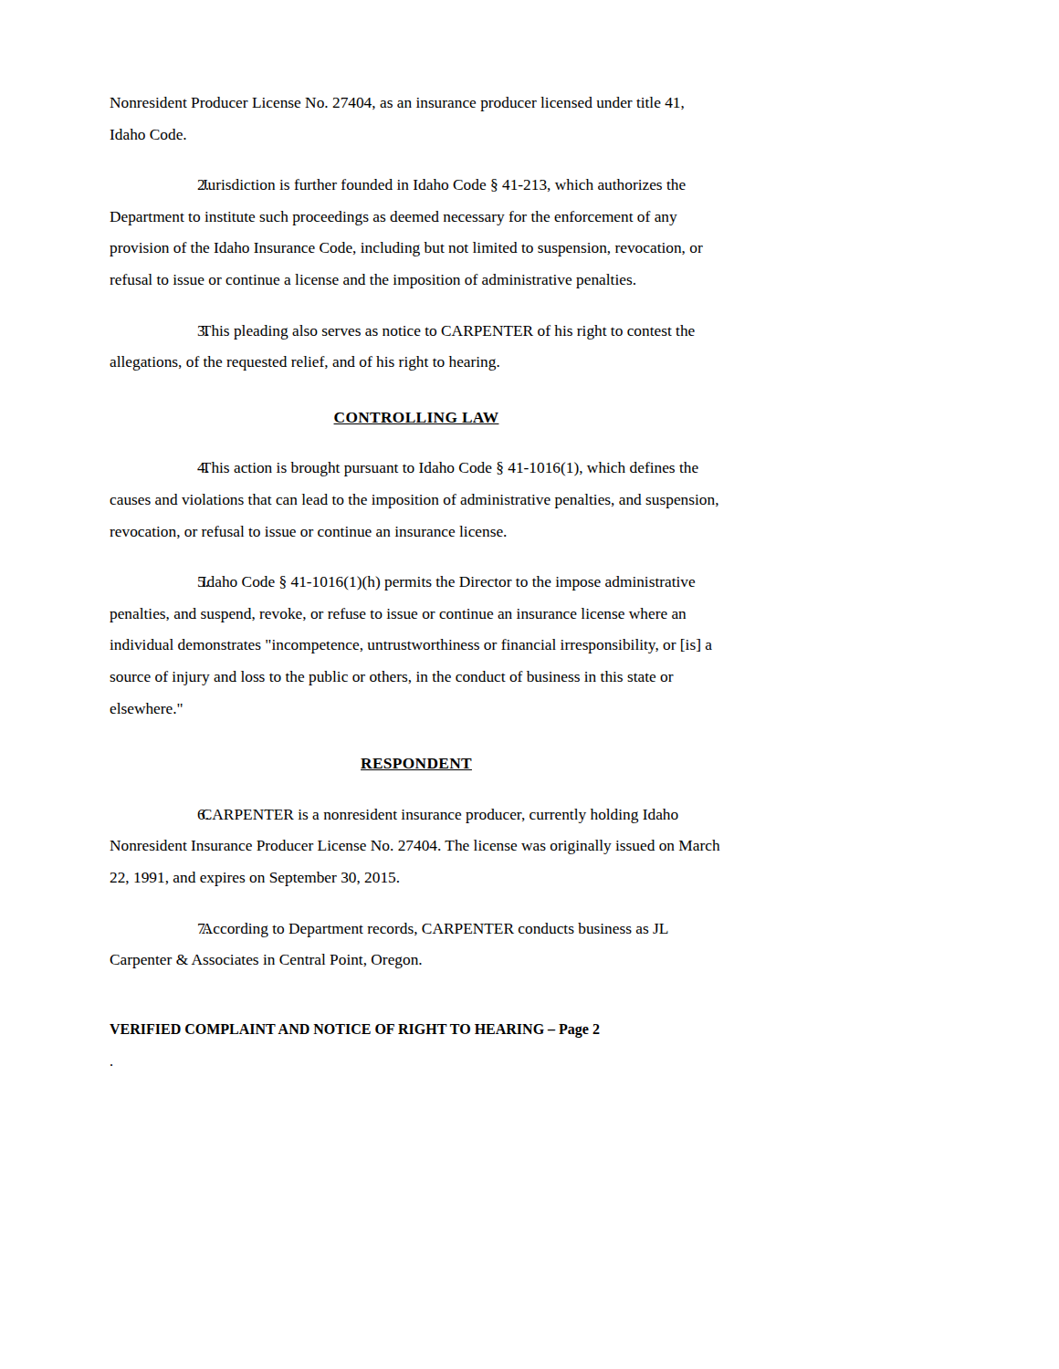Nonresident Producer License No. 27404, as an insurance producer licensed under title 41, Idaho Code.
2. Jurisdiction is further founded in Idaho Code § 41-213, which authorizes the Department to institute such proceedings as deemed necessary for the enforcement of any provision of the Idaho Insurance Code, including but not limited to suspension, revocation, or refusal to issue or continue a license and the imposition of administrative penalties.
3. This pleading also serves as notice to CARPENTER of his right to contest the allegations, of the requested relief, and of his right to hearing.
CONTROLLING LAW
4. This action is brought pursuant to Idaho Code § 41-1016(1), which defines the causes and violations that can lead to the imposition of administrative penalties, and suspension, revocation, or refusal to issue or continue an insurance license.
5. Idaho Code § 41-1016(1)(h) permits the Director to the impose administrative penalties, and suspend, revoke, or refuse to issue or continue an insurance license where an individual demonstrates "incompetence, untrustworthiness or financial irresponsibility, or [is] a source of injury and loss to the public or others, in the conduct of business in this state or elsewhere."
RESPONDENT
6. CARPENTER is a nonresident insurance producer, currently holding Idaho Nonresident Insurance Producer License No. 27404. The license was originally issued on March 22, 1991, and expires on September 30, 2015.
7. According to Department records, CARPENTER conducts business as JL Carpenter & Associates in Central Point, Oregon.
VERIFIED COMPLAINT AND NOTICE OF RIGHT TO HEARING – Page 2
.